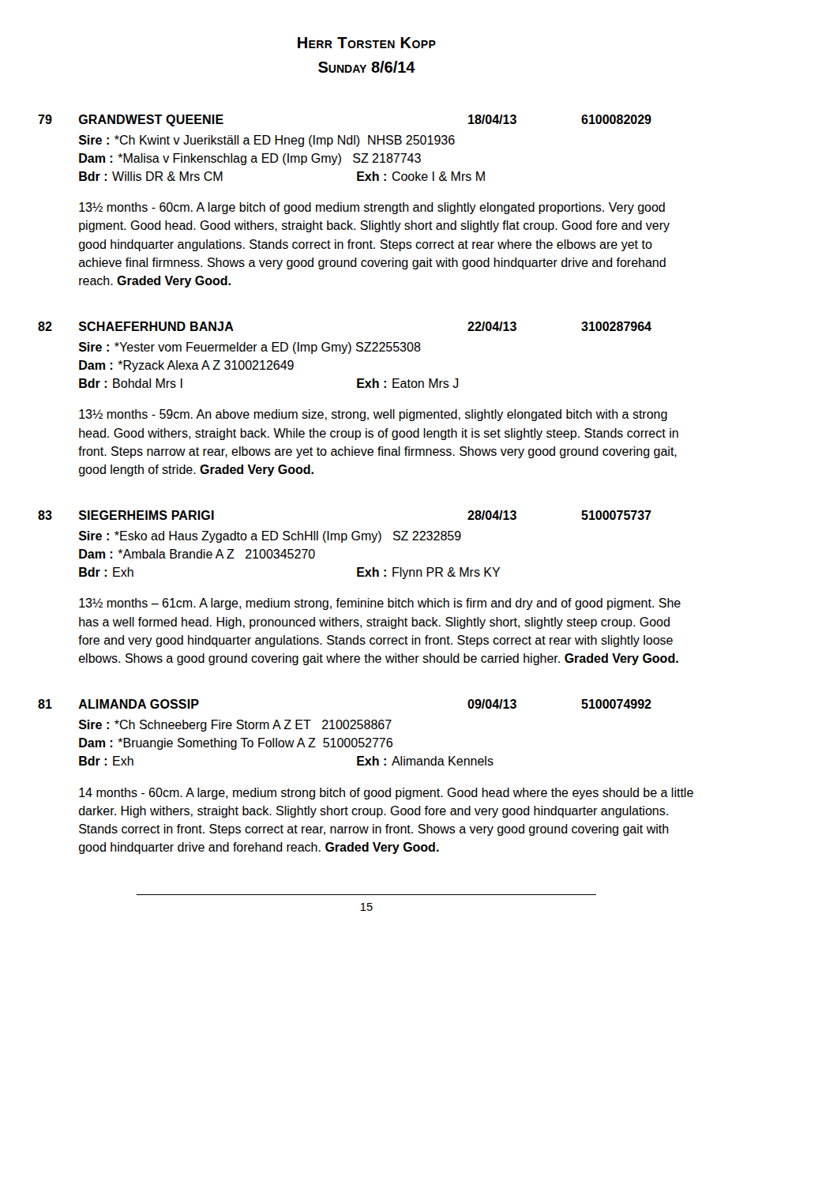Herr Torsten Kopp
Sunday 8/6/14
79 GRANDWEST QUEENIE 18/04/13 6100082029
Sire :*Ch Kwint v Juerikställ a ED Hneg (Imp Ndl) NHSB 2501936
Dam :*Malisa v Finkenschlag a ED (Imp Gmy) SZ 2187743
Bdr : Willis DR & Mrs CM Exh : Cooke I & Mrs M
13½ months - 60cm. A large bitch of good medium strength and slightly elongated proportions. Very good pigment. Good head. Good withers, straight back. Slightly short and slightly flat croup. Good fore and very good hindquarter angulations. Stands correct in front. Steps correct at rear where the elbows are yet to achieve final firmness. Shows a very good ground covering gait with good hindquarter drive and forehand reach. Graded Very Good.
82 SCHAEFERHUND BANJA 22/04/13 3100287964
Sire :*Yester vom Feuermelder a ED (Imp Gmy) SZ2255308
Dam :*Ryzack Alexa A Z 3100212649
Bdr : Bohdal Mrs I Exh : Eaton Mrs J
13½ months - 59cm. An above medium size, strong, well pigmented, slightly elongated bitch with a strong head. Good withers, straight back. While the croup is of good length it is set slightly steep. Stands correct in front. Steps narrow at rear, elbows are yet to achieve final firmness. Shows very good ground covering gait, good length of stride. Graded Very Good.
83 SIEGERHEIMS PARIGI 28/04/13 5100075737
Sire :*Esko ad Haus Zygadto a ED SchHll (Imp Gmy) SZ 2232859
Dam :*Ambala Brandie A Z 2100345270
Bdr : Exh Exh : Flynn PR & Mrs KY
13½ months – 61cm. A large, medium strong, feminine bitch which is firm and dry and of good pigment. She has a well formed head. High, pronounced withers, straight back. Slightly short, slightly steep croup. Good fore and very good hindquarter angulations. Stands correct in front. Steps correct at rear with slightly loose elbows. Shows a good ground covering gait where the wither should be carried higher. Graded Very Good.
81 ALIMANDA GOSSIP 09/04/13 5100074992
Sire :*Ch Schneeberg Fire Storm A Z ET 2100258867
Dam :*Bruangie Something To Follow A Z 5100052776
Bdr : Exh Exh : Alimanda Kennels
14 months - 60cm. A large, medium strong bitch of good pigment. Good head where the eyes should be a little darker. High withers, straight back. Slightly short croup. Good fore and very good hindquarter angulations. Stands correct in front. Steps correct at rear, narrow in front. Shows a very good ground covering gait with good hindquarter drive and forehand reach. Graded Very Good.
15